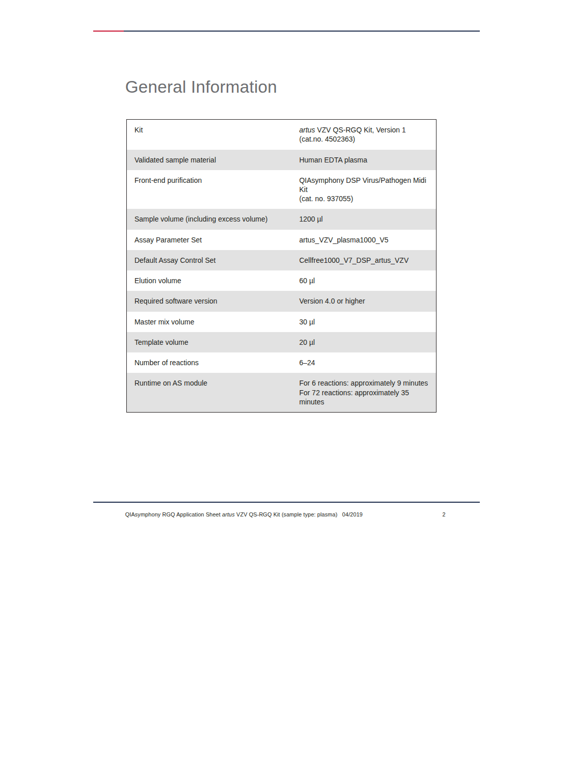General Information
| Kit | artus VZV QS-RGQ Kit, Version 1 (cat.no. 4502363) |
| Validated sample material | Human EDTA plasma |
| Front-end purification | QIAsymphony DSP Virus/Pathogen Midi Kit (cat. no. 937055) |
| Sample volume (including excess volume) | 1200 µl |
| Assay Parameter Set | artus_VZV_plasma1000_V5 |
| Default Assay Control Set | Cellfree1000_V7_DSP_artus_VZV |
| Elution volume | 60 µl |
| Required software version | Version 4.0 or higher |
| Master mix volume | 30 µl |
| Template volume | 20 µl |
| Number of reactions | 6–24 |
| Runtime on AS module | For 6 reactions: approximately 9 minutes For 72 reactions: approximately 35 minutes |
QIAsymphony RGQ Application Sheet artus VZV QS-RGQ Kit (sample type: plasma) 04/2019
2